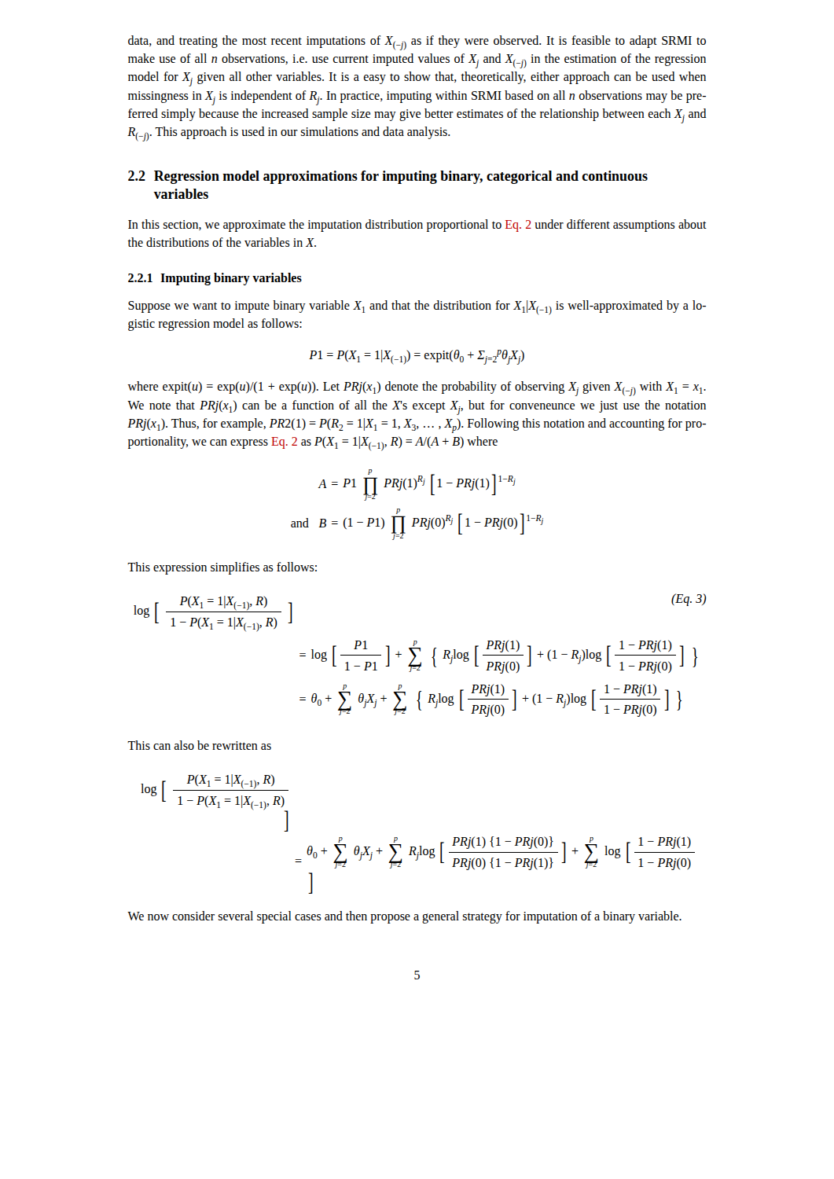data, and treating the most recent imputations of X(−j) as if they were observed. It is feasible to adapt SRMI to make use of all n observations, i.e. use current imputed values of Xj and X(−j) in the estimation of the regression model for Xj given all other variables. It is a easy to show that, theoretically, either approach can be used when missingness in Xj is independent of Rj. In practice, imputing within SRMI based on all n observations may be preferred simply because the increased sample size may give better estimates of the relationship between each Xj and R(−j). This approach is used in our simulations and data analysis.
2.2 Regression model approximations for imputing binary, categorical and continuous variables
In this section, we approximate the imputation distribution proportional to Eq. 2 under different assumptions about the distributions of the variables in X.
2.2.1 Imputing binary variables
Suppose we want to impute binary variable X1 and that the distribution for X1|X(−1) is well-approximated by a logistic regression model as follows:
P 1 = P(X1 = 1|X(−1)) = expit(θ0 + Σj=2pθjXj)
where expit(u) = exp(u)/(1 + exp(u)). Let PRj(x1) denote the probability of observing Xj given X(−j) with X1 = x1. We note that PRj(x1) can be a function of all the X's except Xj, but for conveneunce we just use the notation PRj(x1). Thus, for example, PR2(1) = P(R2 = 1|X1 = 1, X3, … , Xp). Following this notation and accounting for proportionality, we can express Eq. 2 as P(X1 = 1|X(−1), R) = A/(A + B) where
| A | = | P 1 p ∏ j =2 PRj (1) R j [ 1 − PRj (1) ] 1− R j |
| and B | = | (1 − P 1 ) p ∏ j =2 PRj (0) R j [ 1 − PRj (0) ] 1− R j |
This expression simplifies as follows:
(Eq. 3)
| log [ P ( X 1 = 1/ X (−1) , R ) 1 − P ( X 1 = 1/ X (−1) , R ) ] | | |
| | = | log [ P 1 1 − P 1 ] + p ∑ j =2 { R j log [ PRj (1) PRj (0) ] + (1 − R j )log [ 1 − PRj (1) 1 − PRj (0) ] } |
| | = | θ 0 + p ∑ j =2 θ j X j + p ∑ j =2 { R j log [ PRj (1) PRj (0) ] + (1 − R j )log [ 1 − PRj (1) 1 − PRj (0) ] } |
This can also be rewritten as
| log [ P ( X 1 = 1/ X (−1) , R ) 1 − P ( X 1 = 1/ X (−1) , R ) ] | | |
| | = | θ 0 + p ∑ j =2 θ j X j + p ∑ j =2 R j log [ PRj (1) {1 − PRj (0)} PRj (0) {1 − PRj (1)} ] + p ∑ j =2 log [ 1 − PRj (1) 1 − PRj (0) ] |
We now consider several special cases and then propose a general strategy for imputation of a binary variable.
5